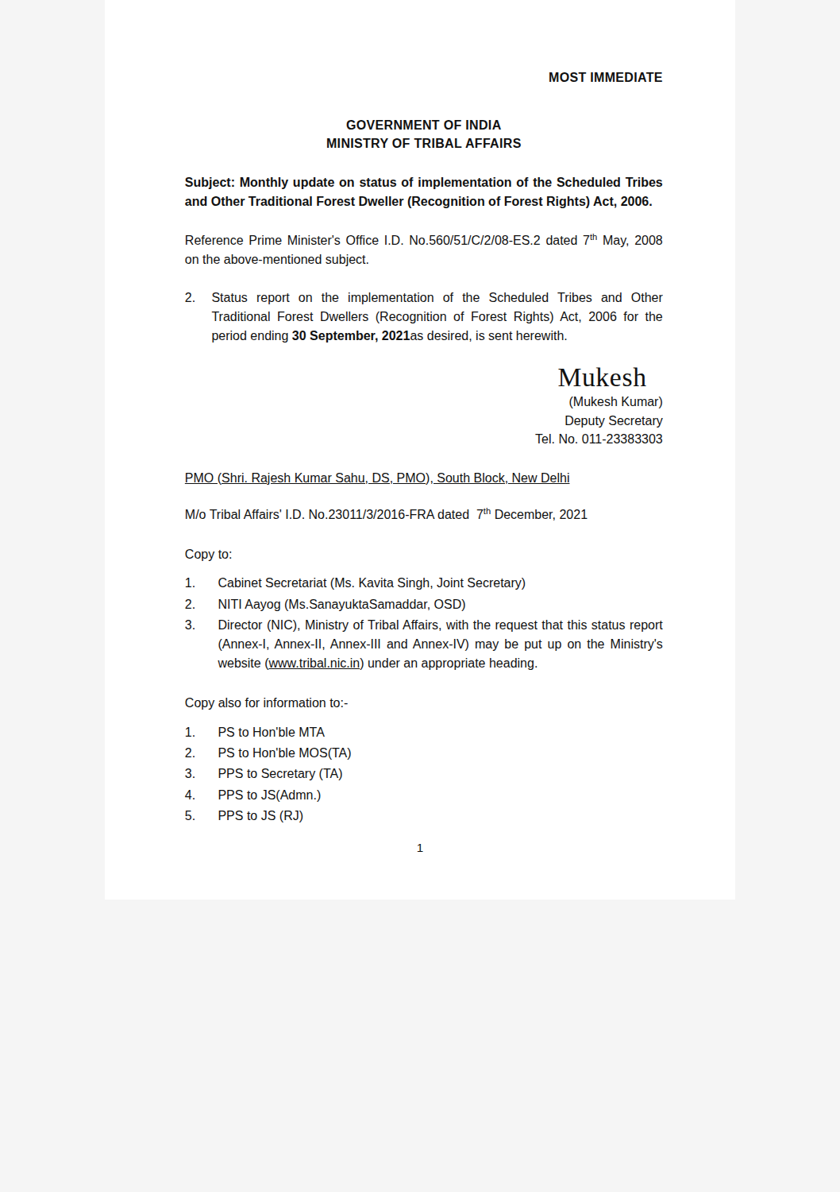MOST IMMEDIATE
GOVERNMENT OF INDIA
MINISTRY OF TRIBAL AFFAIRS
Subject: Monthly update on status of implementation of the Scheduled Tribes and Other Traditional Forest Dweller (Recognition of Forest Rights) Act, 2006.
Reference Prime Minister's Office I.D. No.560/51/C/2/08-ES.2 dated 7th May, 2008 on the above-mentioned subject.
2. Status report on the implementation of the Scheduled Tribes and Other Traditional Forest Dwellers (Recognition of Forest Rights) Act, 2006 for the period ending 30 September, 2021as desired, is sent herewith.
Mukesh
(Mukesh Kumar)
Deputy Secretary
Tel. No. 011-23383303
PMO (Shri. Rajesh Kumar Sahu, DS, PMO), South Block, New Delhi
M/o Tribal Affairs' I.D. No.23011/3/2016-FRA dated 7th December, 2021
Copy to:
1. Cabinet Secretariat (Ms. Kavita Singh, Joint Secretary)
2. NITI Aayog (Ms.SanayuktaSamaddar, OSD)
3. Director (NIC), Ministry of Tribal Affairs, with the request that this status report (Annex-I, Annex-II, Annex-III and Annex-IV) may be put up on the Ministry's website (www.tribal.nic.in) under an appropriate heading.
Copy also for information to:-
1. PS to Hon'ble MTA
2. PS to Hon'ble MOS(TA)
3. PPS to Secretary (TA)
4. PPS to JS(Admn.)
5. PPS to JS (RJ)
1